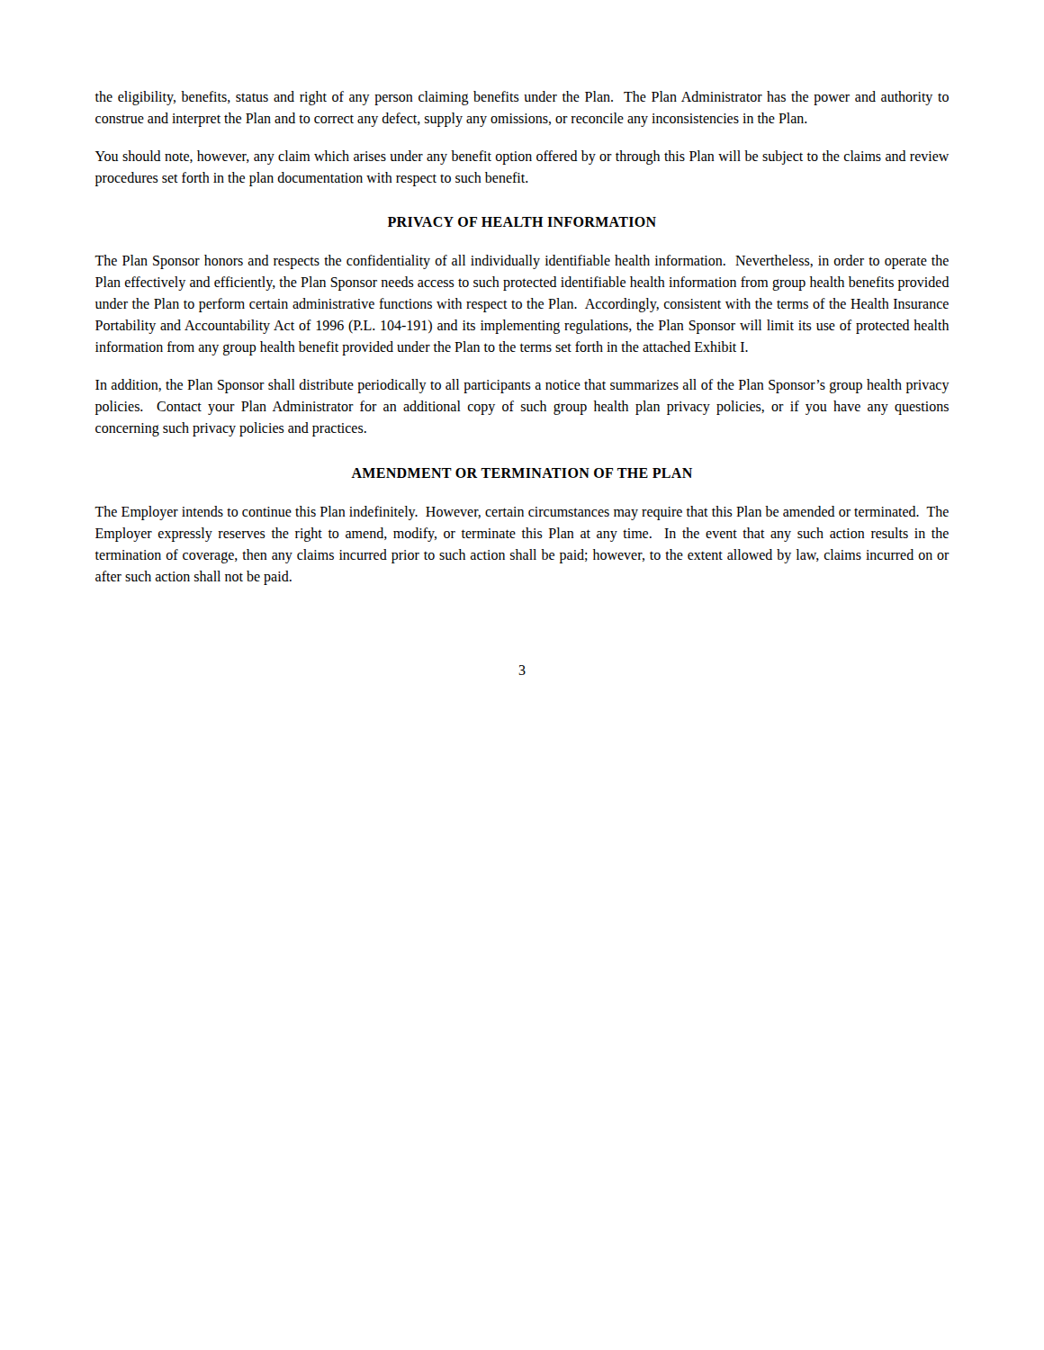the eligibility, benefits, status and right of any person claiming benefits under the Plan. The Plan Administrator has the power and authority to construe and interpret the Plan and to correct any defect, supply any omissions, or reconcile any inconsistencies in the Plan.
You should note, however, any claim which arises under any benefit option offered by or through this Plan will be subject to the claims and review procedures set forth in the plan documentation with respect to such benefit.
PRIVACY OF HEALTH INFORMATION
The Plan Sponsor honors and respects the confidentiality of all individually identifiable health information. Nevertheless, in order to operate the Plan effectively and efficiently, the Plan Sponsor needs access to such protected identifiable health information from group health benefits provided under the Plan to perform certain administrative functions with respect to the Plan. Accordingly, consistent with the terms of the Health Insurance Portability and Accountability Act of 1996 (P.L. 104-191) and its implementing regulations, the Plan Sponsor will limit its use of protected health information from any group health benefit provided under the Plan to the terms set forth in the attached Exhibit I.
In addition, the Plan Sponsor shall distribute periodically to all participants a notice that summarizes all of the Plan Sponsor’s group health privacy policies. Contact your Plan Administrator for an additional copy of such group health plan privacy policies, or if you have any questions concerning such privacy policies and practices.
AMENDMENT OR TERMINATION OF THE PLAN
The Employer intends to continue this Plan indefinitely. However, certain circumstances may require that this Plan be amended or terminated. The Employer expressly reserves the right to amend, modify, or terminate this Plan at any time. In the event that any such action results in the termination of coverage, then any claims incurred prior to such action shall be paid; however, to the extent allowed by law, claims incurred on or after such action shall not be paid.
3